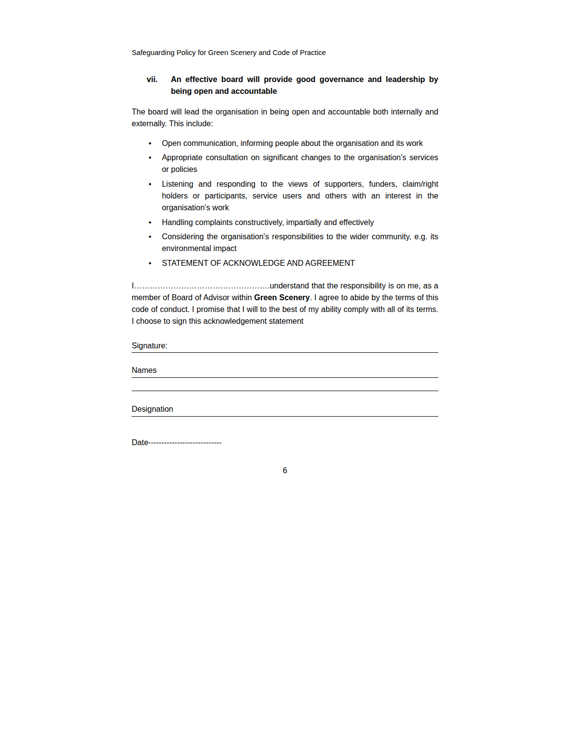Safeguarding Policy for Green Scenery and Code of Practice
vii.
An effective board will provide good governance and leadership by being open and accountable
The board will lead the organisation in being open and accountable both internally and externally. This include:
Open communication, informing people about the organisation and its work
Appropriate consultation on significant changes to the organisation's services or policies
Listening and responding to the views of supporters, funders, claim/right holders or participants, service users and others with an interest in the organisation's work
Handling complaints constructively, impartially and effectively
Considering the organisation's responsibilities to the wider community, e.g. its environmental impact
STATEMENT OF ACKNOWLEDGE AND AGREEMENT
I…………………………………………….understand that the responsibility is on me, as a member of Board of Advisor within Green Scenery. I agree to abide by the terms of this code of conduct. I promise that I will to the best of my ability comply with all of its terms. I choose to sign this acknowledgement statement
Signature:
Names
Designation
Date----------------------------
6